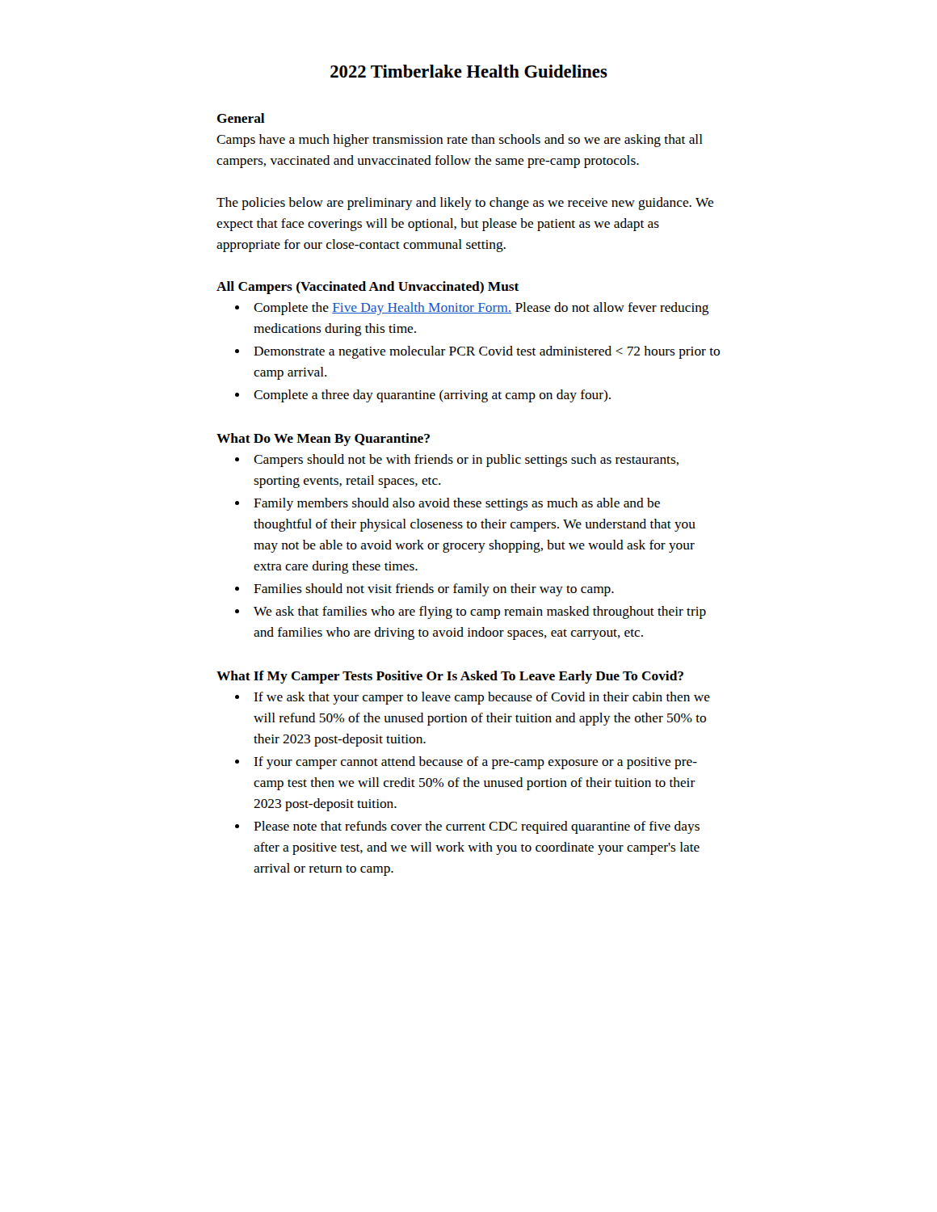2022 Timberlake Health Guidelines
General
Camps have a much higher transmission rate than schools and so we are asking that all campers, vaccinated and unvaccinated follow the same pre-camp protocols.
The policies below are preliminary and likely to change as we receive new guidance. We expect that face coverings will be optional, but please be patient as we adapt as appropriate for our close-contact communal setting.
All Campers (Vaccinated And Unvaccinated) Must
Complete the Five Day Health Monitor Form. Please do not allow fever reducing medications during this time.
Demonstrate a negative molecular PCR Covid test administered < 72 hours prior to camp arrival.
Complete a three day quarantine (arriving at camp on day four).
What Do We Mean By Quarantine?
Campers should not be with friends or in public settings such as restaurants, sporting events, retail spaces, etc.
Family members should also avoid these settings as much as able and be thoughtful of their physical closeness to their campers. We understand that you may not be able to avoid work or grocery shopping, but we would ask for your extra care during these times.
Families should not visit friends or family on their way to camp.
We ask that families who are flying to camp remain masked throughout their trip and families who are driving to avoid indoor spaces, eat carryout, etc.
What If My Camper Tests Positive Or Is Asked To Leave Early Due To Covid?
If we ask that your camper to leave camp because of Covid in their cabin then we will refund 50% of the unused portion of their tuition and apply the other 50% to their 2023 post-deposit tuition.
If your camper cannot attend because of a pre-camp exposure or a positive pre-camp test then we will credit 50% of the unused portion of their tuition to their 2023 post-deposit tuition.
Please note that refunds cover the current CDC required quarantine of five days after a positive test, and we will work with you to coordinate your camper's late arrival or return to camp.